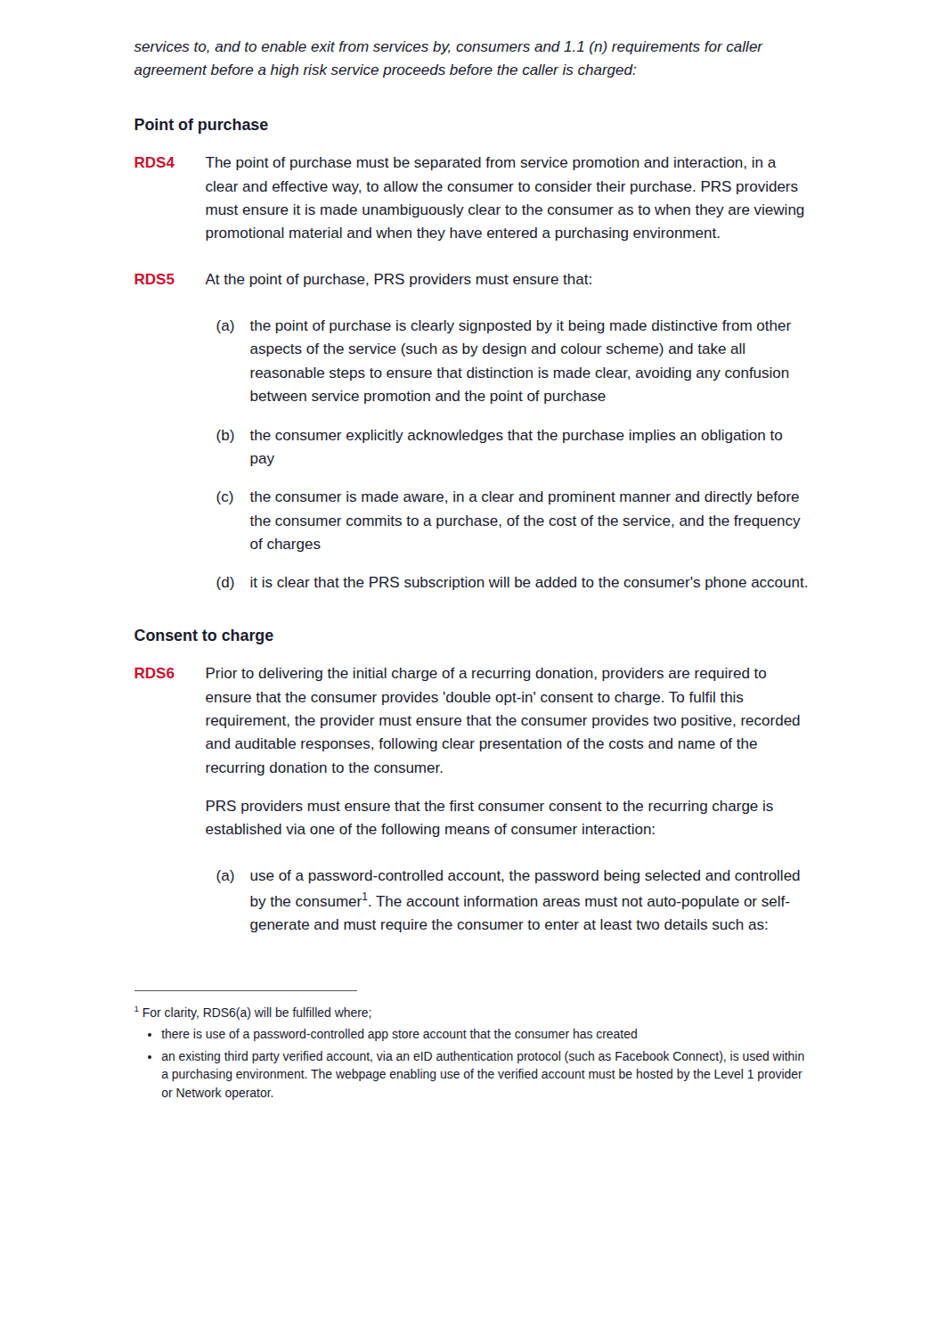services to, and to enable exit from services by, consumers and 1.1 (n) requirements for caller agreement before a high risk service proceeds before the caller is charged:
Point of purchase
RDS4
The point of purchase must be separated from service promotion and interaction, in a clear and effective way, to allow the consumer to consider their purchase. PRS providers must ensure it is made unambiguously clear to the consumer as to when they are viewing promotional material and when they have entered a purchasing environment.
RDS5
At the point of purchase, PRS providers must ensure that:
the point of purchase is clearly signposted by it being made distinctive from other aspects of the service (such as by design and colour scheme) and take all reasonable steps to ensure that distinction is made clear, avoiding any confusion between service promotion and the point of purchase
the consumer explicitly acknowledges that the purchase implies an obligation to pay
the consumer is made aware, in a clear and prominent manner and directly before the consumer commits to a purchase, of the cost of the service, and the frequency of charges
it is clear that the PRS subscription will be added to the consumer's phone account.
Consent to charge
RDS6
Prior to delivering the initial charge of a recurring donation, providers are required to ensure that the consumer provides 'double opt-in' consent to charge. To fulfil this requirement, the provider must ensure that the consumer provides two positive, recorded and auditable responses, following clear presentation of the costs and name of the recurring donation to the consumer.
PRS providers must ensure that the first consumer consent to the recurring charge is established via one of the following means of consumer interaction:
use of a password-controlled account, the password being selected and controlled by the consumer1. The account information areas must not auto-populate or self-generate and must require the consumer to enter at least two details such as:
1 For clarity, RDS6(a) will be fulfilled where;
there is use of a password-controlled app store account that the consumer has created
an existing third party verified account, via an eID authentication protocol (such as Facebook Connect), is used within a purchasing environment. The webpage enabling use of the verified account must be hosted by the Level 1 provider or Network operator.